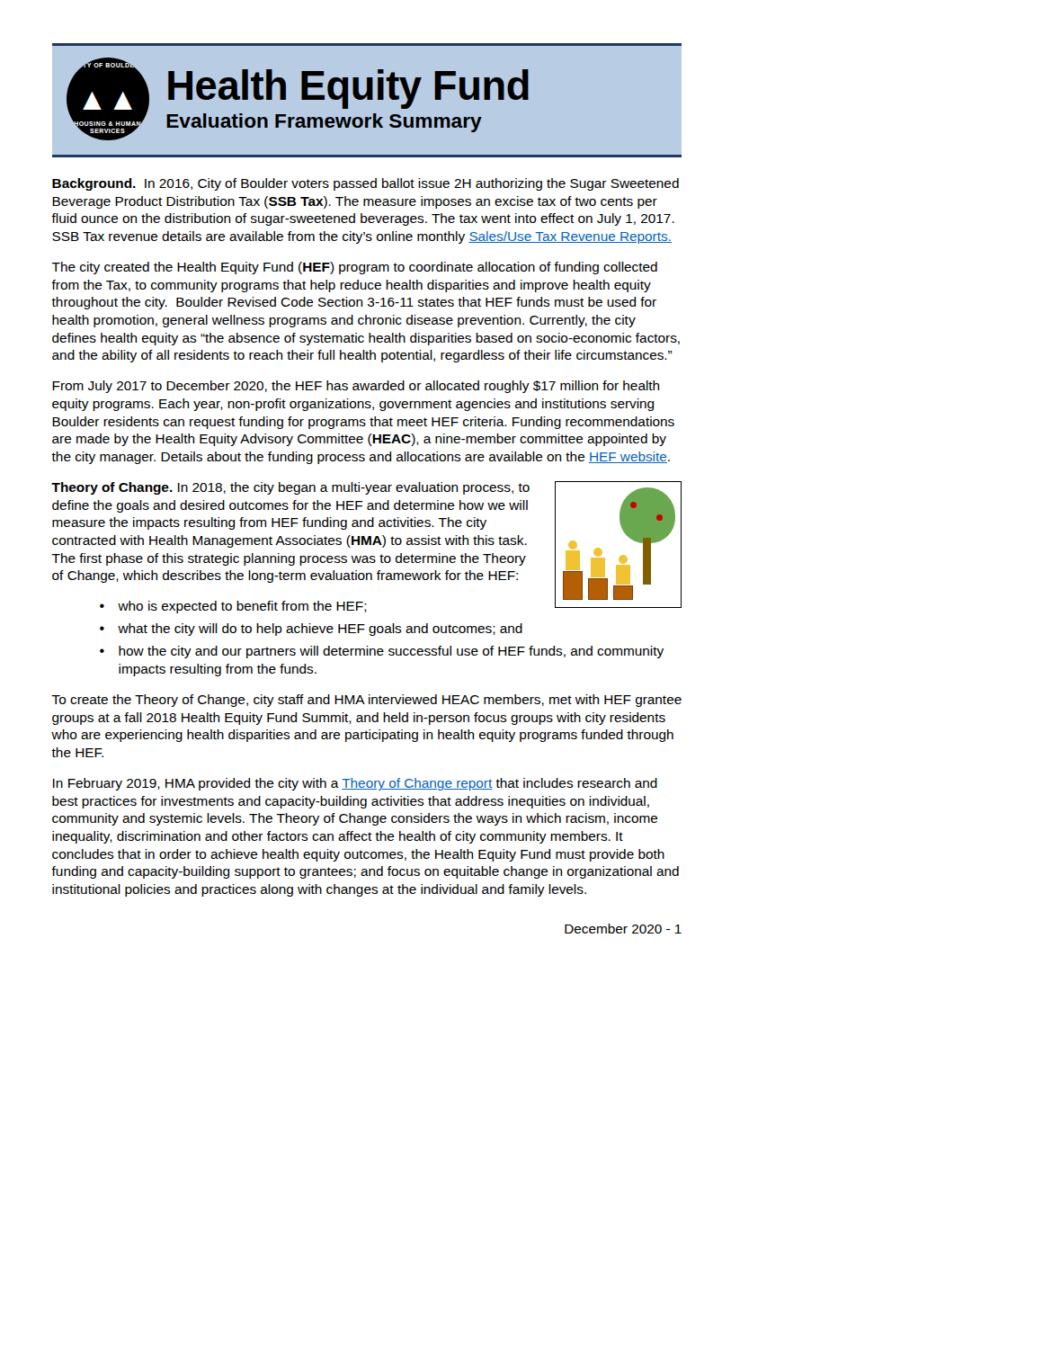City of Boulder Housing & Human Services
▲▲
Health Equity Fund
Evaluation Framework Summary
Background. In 2016, City of Boulder voters passed ballot issue 2H authorizing the Sugar Sweetened Beverage Product Distribution Tax (SSB Tax). The measure imposes an excise tax of two cents per fluid ounce on the distribution of sugar-sweetened beverages. The tax went into effect on July 1, 2017. SSB Tax revenue details are available from the city’s online monthly Sales/Use Tax Revenue Reports.
The city created the Health Equity Fund (HEF) program to coordinate allocation of funding collected from the Tax, to community programs that help reduce health disparities and improve health equity throughout the city. Boulder Revised Code Section 3-16-11 states that HEF funds must be used for health promotion, general wellness programs and chronic disease prevention. Currently, the city defines health equity as “the absence of systematic health disparities based on socio-economic factors, and the ability of all residents to reach their full health potential, regardless of their life circumstances.”
From July 2017 to December 2020, the HEF has awarded or allocated roughly $17 million for health equity programs. Each year, non-profit organizations, government agencies and institutions serving Boulder residents can request funding for programs that meet HEF criteria. Funding recommendations are made by the Health Equity Advisory Committee (HEAC), a nine-member committee appointed by the city manager. Details about the funding process and allocations are available on the HEF website.
Theory of Change. In 2018, the city began a multi-year evaluation process, to define the goals and desired outcomes for the HEF and determine how we will measure the impacts resulting from HEF funding and activities. The city contracted with Health Management Associates (HMA) to assist with this task. The first phase of this strategic planning process was to determine the Theory of Change, which describes the long-term evaluation framework for the HEF:
who is expected to benefit from the HEF;
what the city will do to help achieve HEF goals and outcomes; and
how the city and our partners will determine successful use of HEF funds, and community impacts resulting from the funds.
To create the Theory of Change, city staff and HMA interviewed HEAC members, met with HEF grantee groups at a fall 2018 Health Equity Fund Summit, and held in-person focus groups with city residents who are experiencing health disparities and are participating in health equity programs funded through the HEF.
In February 2019, HMA provided the city with a Theory of Change report that includes research and best practices for investments and capacity-building activities that address inequities on individual, community and systemic levels. The Theory of Change considers the ways in which racism, income inequality, discrimination and other factors can affect the health of city community members. It concludes that in order to achieve health equity outcomes, the Health Equity Fund must provide both funding and capacity-building support to grantees; and focus on equitable change in organizational and institutional policies and practices along with changes at the individual and family levels.
December 2020 - 1